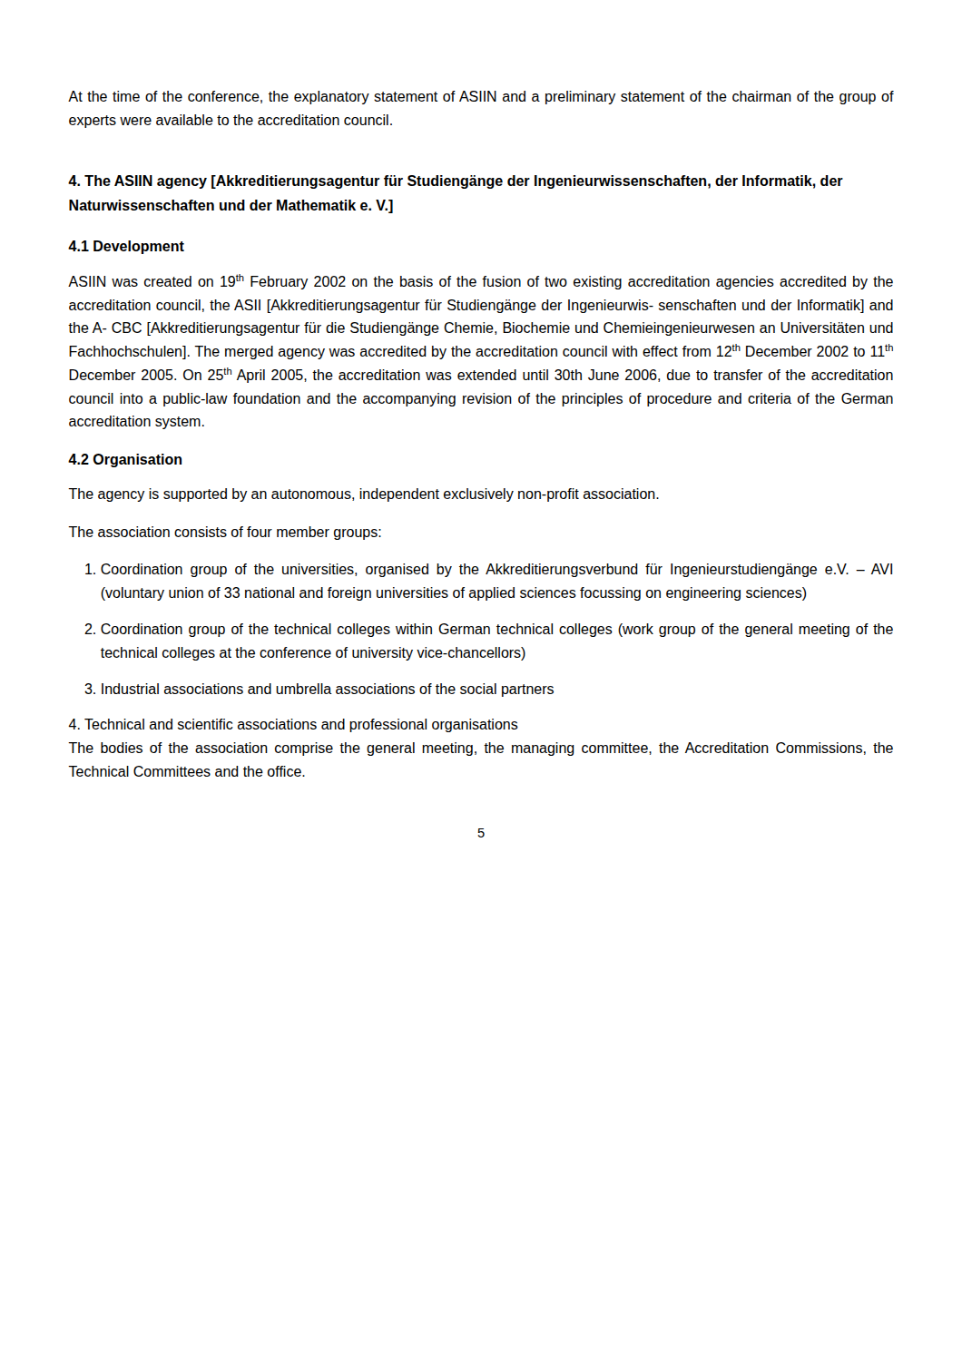At the time of the conference, the explanatory statement of ASIIN and a preliminary statement of the chairman of the group of experts were available to the accreditation council.
4. The ASIIN agency [Akkreditierungsagentur für Studiengänge der Ingenieurwissenschaften, der Informatik, der Naturwissenschaften und der Mathematik e. V.]
4.1 Development
ASIIN was created on 19th February 2002 on the basis of the fusion of two existing accreditation agencies accredited by the accreditation council, the ASII [Akkreditierungsagentur für Studiengänge der Ingenieurwis- senschaften und der Informatik] and the A- CBC [Akkreditierungsagentur für die Studiengänge Chemie, Biochemie und Chemieingenieurwesen an Universitäten und Fachhochschulen]. The merged agency was accredited by the accreditation council with effect from 12th December 2002 to 11th December 2005. On 25th April 2005, the accreditation was extended until 30th June 2006, due to transfer of the accreditation council into a public-law foundation and the accompanying revision of the principles of procedure and criteria of the German accreditation system.
4.2 Organisation
The agency is supported by an autonomous, independent exclusively non-profit association.
The association consists of four member groups:
Coordination group of the universities, organised by the Akkreditierungsverbund für Ingenieurstudiengänge e.V. – AVI (voluntary union of 33 national and foreign universities of applied sciences focussing on engineering sciences)
Coordination group of the technical colleges within German technical colleges (work group of the general meeting of the technical colleges at the conference of university vice-chancellors)
Industrial associations and umbrella associations of the social partners
4. Technical and scientific associations and professional organisations
The bodies of the association comprise the general meeting, the managing committee, the Accreditation Commissions, the Technical Committees and the office.
5